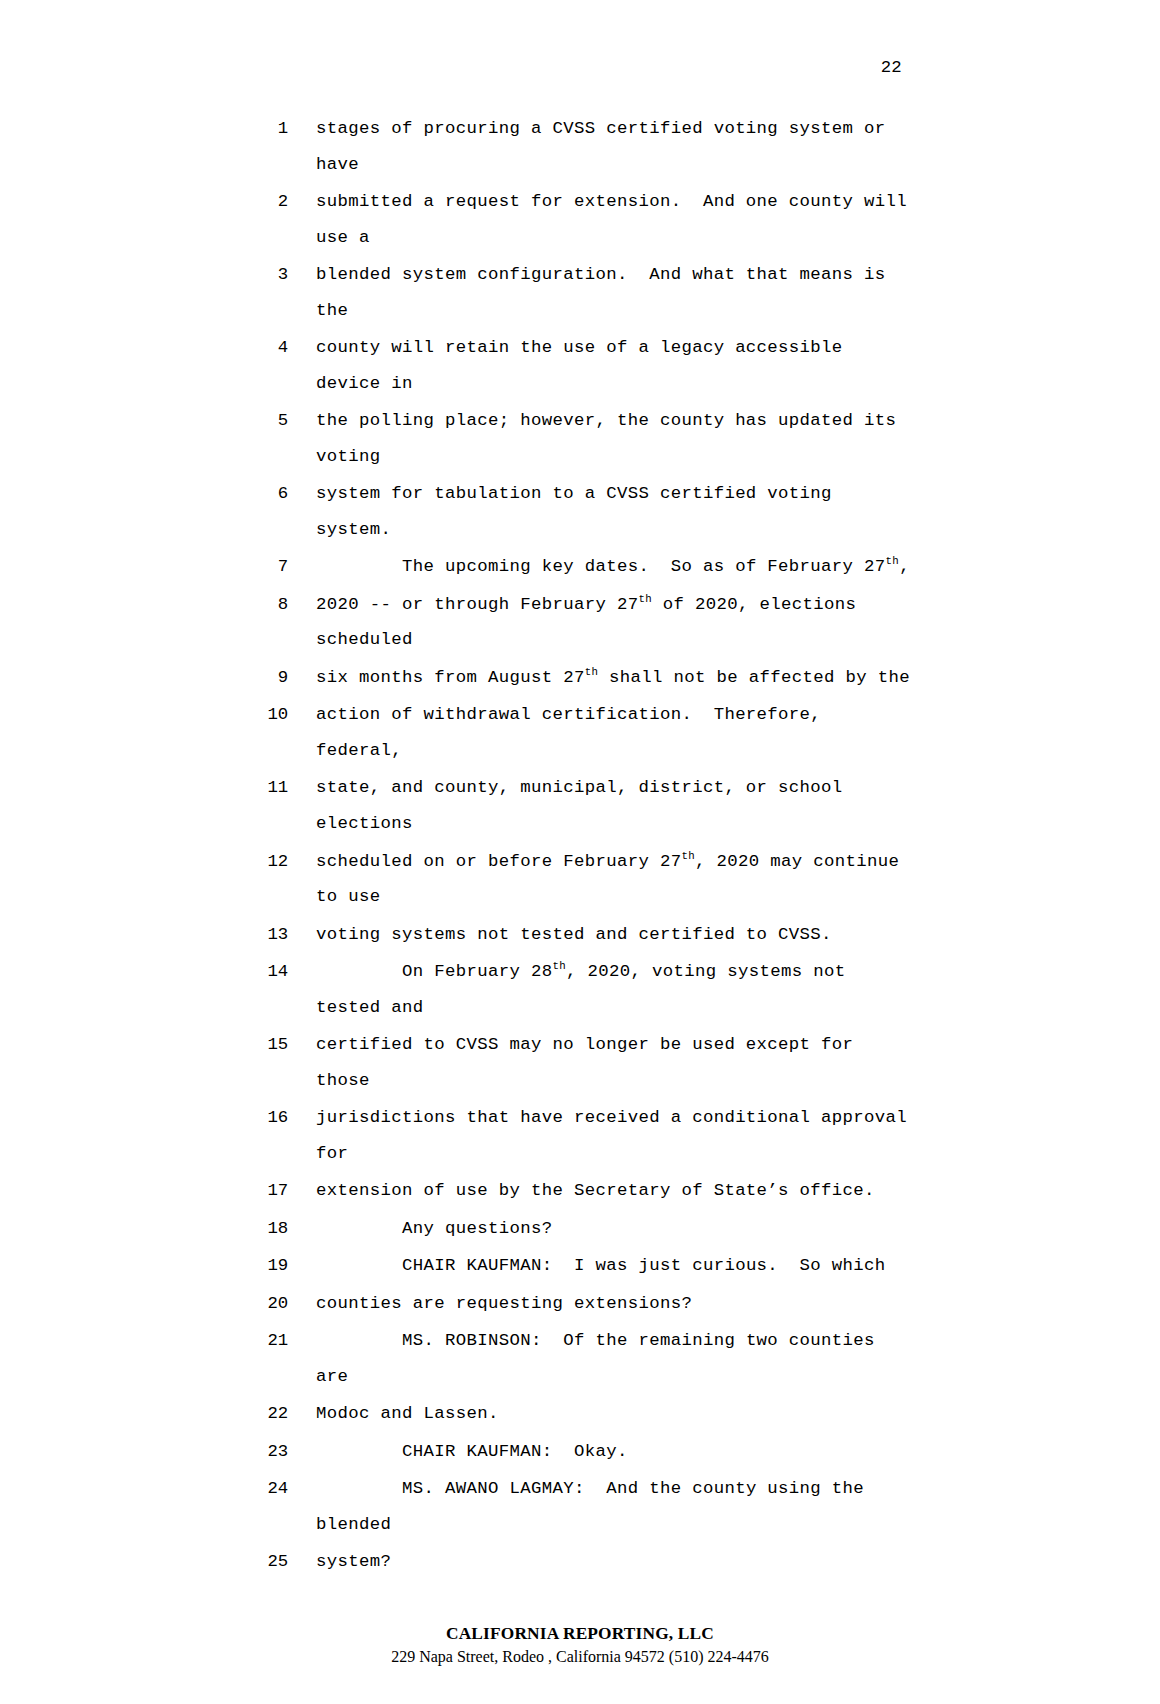22
| 1 | stages of procuring a CVSS certified voting system or have |
| 2 | submitted a request for extension. And one county will use a |
| 3 | blended system configuration. And what that means is the |
| 4 | county will retain the use of a legacy accessible device in |
| 5 | the polling place; however, the county has updated its voting |
| 6 | system for tabulation to a CVSS certified voting system. |
| 7 | The upcoming key dates. So as of February 27 th , |
| 8 | 2020 -- or through February 27 th of 2020, elections scheduled |
| 9 | six months from August 27 th shall not be affected by the |
| 10 | action of withdrawal certification. Therefore, federal, |
| 11 | state, and county, municipal, district, or school elections |
| 12 | scheduled on or before February 27 th , 2020 may continue to use |
| 13 | voting systems not tested and certified to CVSS. |
| 14 | On February 28 th , 2020, voting systems not tested and |
| 15 | certified to CVSS may no longer be used except for those |
| 16 | jurisdictions that have received a conditional approval for |
| 17 | extension of use by the Secretary of State’s office. |
| 18 | Any questions? |
| 19 | CHAIR KAUFMAN: I was just curious. So which |
| 20 | counties are requesting extensions? |
| 21 | MS. ROBINSON: Of the remaining two counties are |
| 22 | Modoc and Lassen. |
| 23 | CHAIR KAUFMAN: Okay. |
| 24 | MS. AWANO LAGMAY: And the county using the blended |
| 25 | system? |
CALIFORNIA REPORTING, LLC
229 Napa Street, Rodeo , California 94572 (510) 224-4476